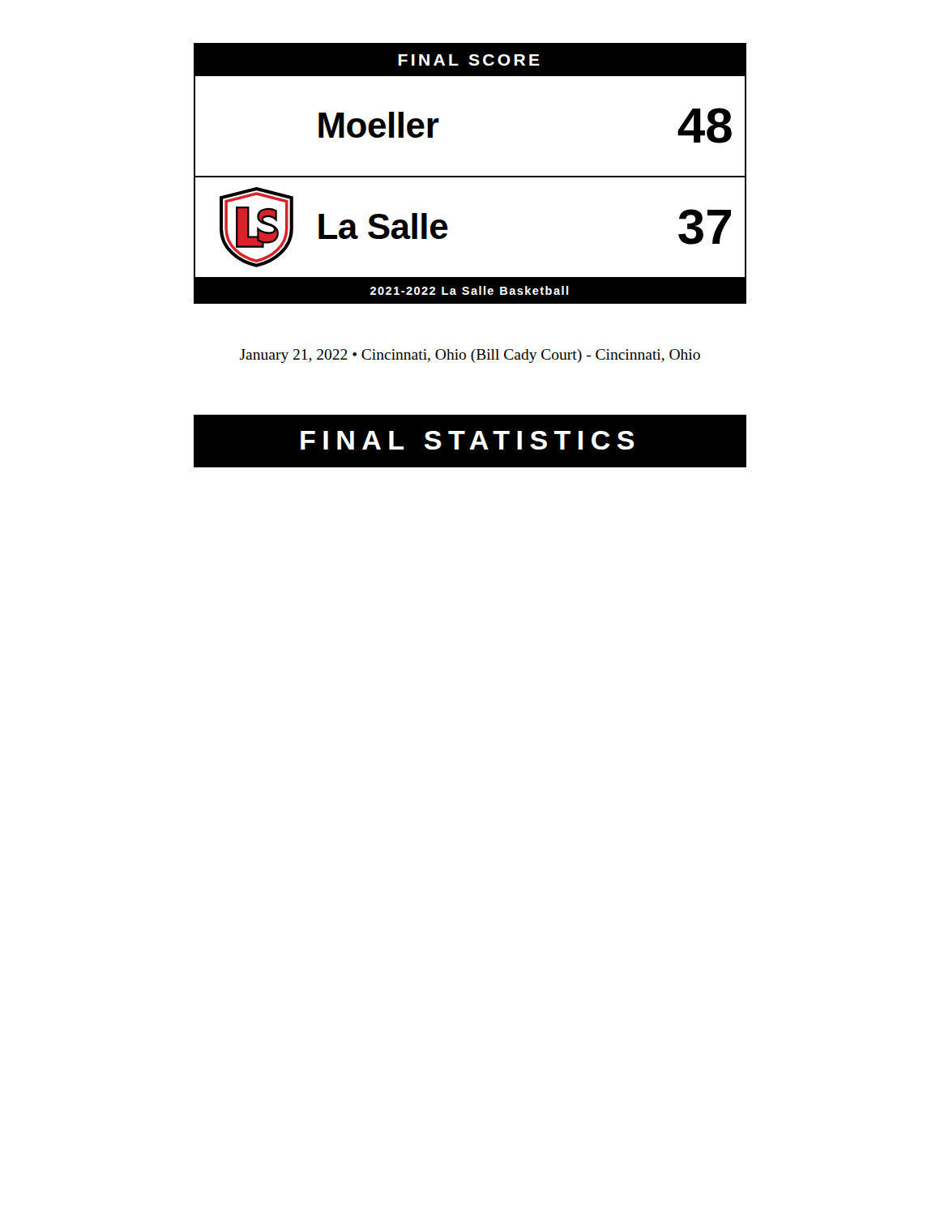FINAL SCORE
Moeller
48
La Salle
37
2021-2022 La Salle Basketball
January 21, 2022 • Cincinnati, Ohio (Bill Cady Court) - Cincinnati, Ohio
FINAL STATISTICS